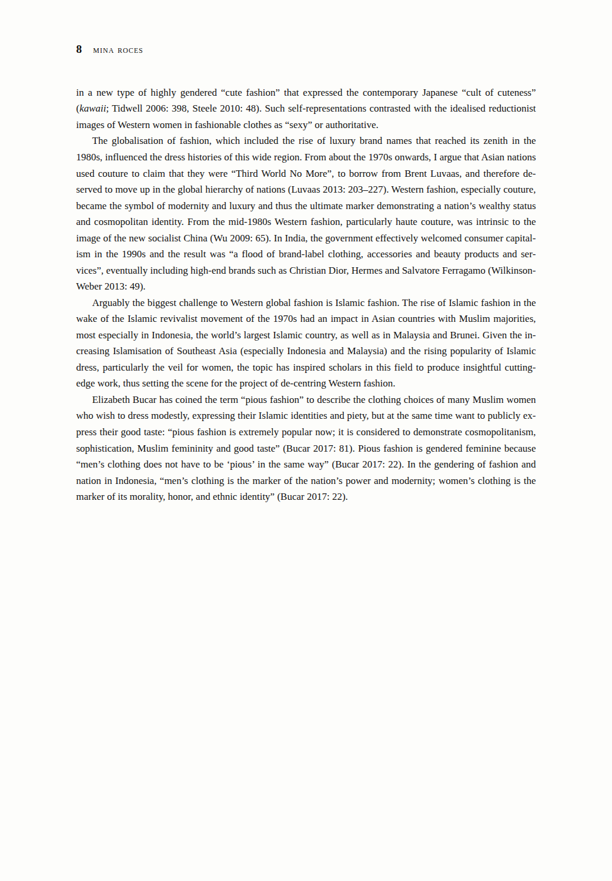8 Mina Roces
in a new type of highly gendered “cute fashion” that expressed the contemporary Japanese “cult of cuteness” (kawaii; Tidwell 2006: 398, Steele 2010: 48). Such self-representations contrasted with the idealised reductionist images of Western women in fashionable clothes as “sexy” or authoritative.
The globalisation of fashion, which included the rise of luxury brand names that reached its zenith in the 1980s, influenced the dress histories of this wide region. From about the 1970s onwards, I argue that Asian nations used couture to claim that they were “Third World No More”, to borrow from Brent Luvaas, and therefore deserved to move up in the global hierarchy of nations (Luvaas 2013: 203–227). Western fashion, especially couture, became the symbol of modernity and luxury and thus the ultimate marker demonstrating a nation’s wealthy status and cosmopolitan identity. From the mid-1980s Western fashion, particularly haute couture, was intrinsic to the image of the new socialist China (Wu 2009: 65). In India, the government effectively welcomed consumer capitalism in the 1990s and the result was “a flood of brand-label clothing, accessories and beauty products and services”, eventually including high-end brands such as Christian Dior, Hermes and Salvatore Ferragamo (Wilkinson-Weber 2013: 49).
Arguably the biggest challenge to Western global fashion is Islamic fashion. The rise of Islamic fashion in the wake of the Islamic revivalist movement of the 1970s had an impact in Asian countries with Muslim majorities, most especially in Indonesia, the world’s largest Islamic country, as well as in Malaysia and Brunei. Given the increasing Islamisation of Southeast Asia (especially Indonesia and Malaysia) and the rising popularity of Islamic dress, particularly the veil for women, the topic has inspired scholars in this field to produce insightful cutting-edge work, thus setting the scene for the project of de-centring Western fashion.
Elizabeth Bucar has coined the term “pious fashion” to describe the clothing choices of many Muslim women who wish to dress modestly, expressing their Islamic identities and piety, but at the same time want to publicly express their good taste: “pious fashion is extremely popular now; it is considered to demonstrate cosmopolitanism, sophistication, Muslim femininity and good taste” (Bucar 2017: 81). Pious fashion is gendered feminine because “men’s clothing does not have to be ‘pious’ in the same way” (Bucar 2017: 22). In the gendering of fashion and nation in Indonesia, “men’s clothing is the marker of the nation’s power and modernity; women’s clothing is the marker of its morality, honor, and ethnic identity” (Bucar 2017: 22).